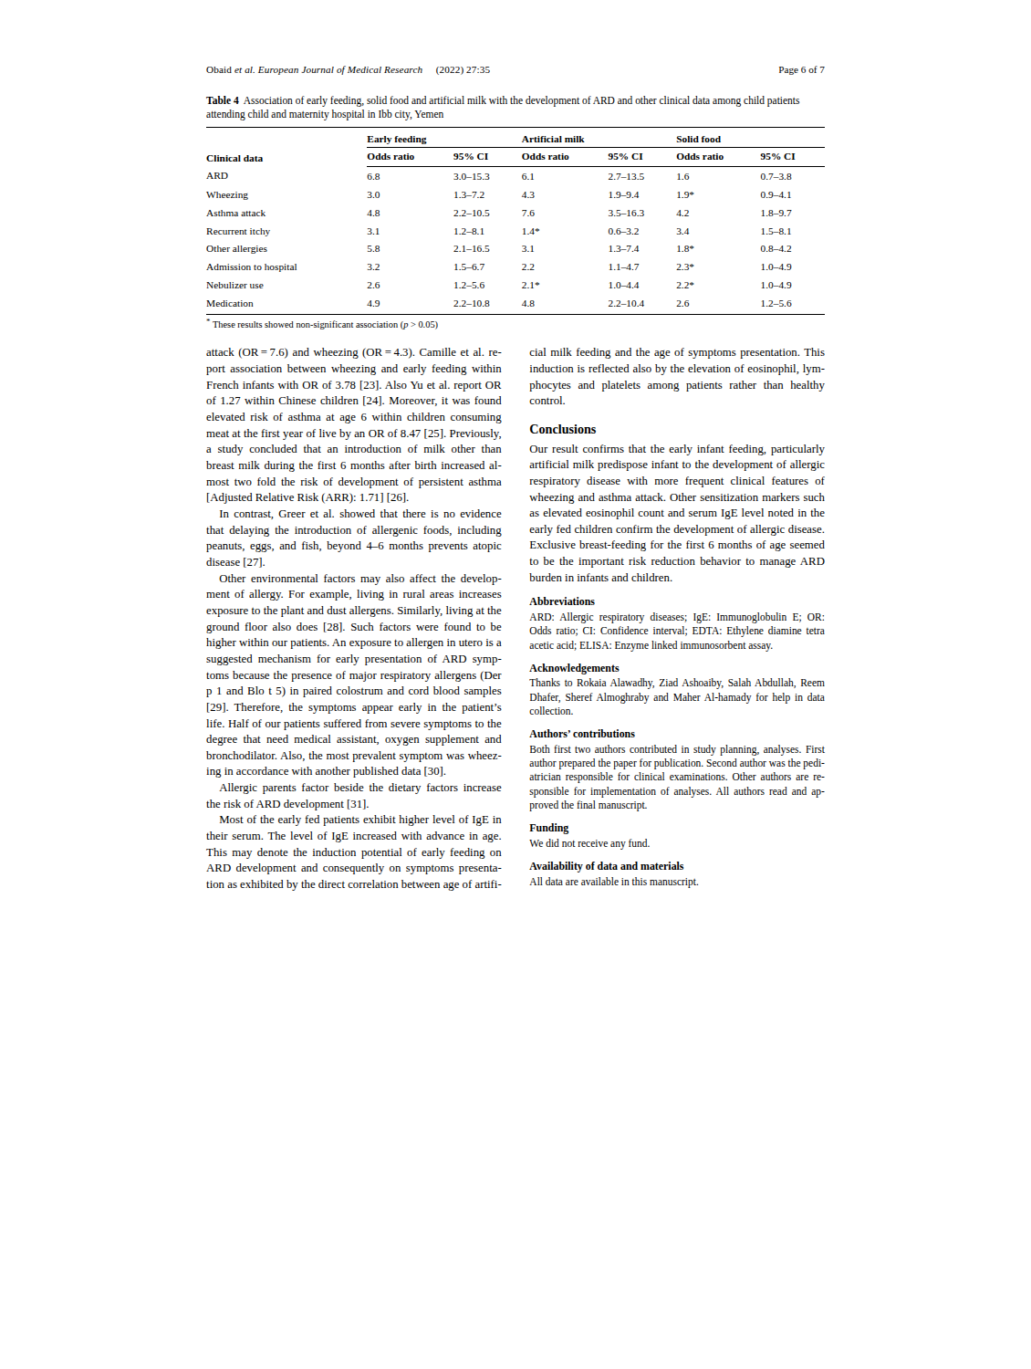Obaid et al. European Journal of Medical Research (2022) 27:35
Page 6 of 7
Table 4 Association of early feeding, solid food and artificial milk with the development of ARD and other clinical data among child patients attending child and maternity hospital in Ibb city, Yemen
| Clinical data | Early feeding | Artificial milk | Solid food |
| --- | --- | --- | --- |
| Odds ratio | 95% CI | Odds ratio | 95% CI | Odds ratio | 95% CI |
| ARD | 6.8 | 3.0–15.3 | 6.1 | 2.7–13.5 | 1.6 | 0.7–3.8 |
| Wheezing | 3.0 | 1.3–7.2 | 4.3 | 1.9–9.4 | 1.9* | 0.9–4.1 |
| Asthma attack | 4.8 | 2.2–10.5 | 7.6 | 3.5–16.3 | 4.2 | 1.8–9.7 |
| Recurrent itchy | 3.1 | 1.2–8.1 | 1.4* | 0.6–3.2 | 3.4 | 1.5–8.1 |
| Other allergies | 5.8 | 2.1–16.5 | 3.1 | 1.3–7.4 | 1.8* | 0.8–4.2 |
| Admission to hospital | 3.2 | 1.5–6.7 | 2.2 | 1.1–4.7 | 2.3* | 1.0–4.9 |
| Nebulizer use | 2.6 | 1.2–5.6 | 2.1* | 1.0–4.4 | 2.2* | 1.0–4.9 |
| Medication | 4.9 | 2.2–10.8 | 4.8 | 2.2–10.4 | 2.6 | 1.2–5.6 |
* These results showed non-significant association (p > 0.05)
attack (OR = 7.6) and wheezing (OR = 4.3). Camille et al. report association between wheezing and early feeding within French infants with OR of 3.78 [23]. Also Yu et al. report OR of 1.27 within Chinese children [24]. Moreover, it was found elevated risk of asthma at age 6 within children consuming meat at the first year of live by an OR of 8.47 [25]. Previously, a study concluded that an introduction of milk other than breast milk during the first 6 months after birth increased almost two fold the risk of development of persistent asthma [Adjusted Relative Risk (ARR): 1.71] [26].
In contrast, Greer et al. showed that there is no evidence that delaying the introduction of allergenic foods, including peanuts, eggs, and fish, beyond 4–6 months prevents atopic disease [27].
Other environmental factors may also affect the development of allergy. For example, living in rural areas increases exposure to the plant and dust allergens. Similarly, living at the ground floor also does [28]. Such factors were found to be higher within our patients. An exposure to allergen in utero is a suggested mechanism for early presentation of ARD symptoms because the presence of major respiratory allergens (Der p 1 and Blo t 5) in paired colostrum and cord blood samples [29]. Therefore, the symptoms appear early in the patient’s life. Half of our patients suffered from severe symptoms to the degree that need medical assistant, oxygen supplement and bronchodilator. Also, the most prevalent symptom was wheezing in accordance with another published data [30].
Allergic parents factor beside the dietary factors increase the risk of ARD development [31].
Most of the early fed patients exhibit higher level of IgE in their serum. The level of IgE increased with advance in age. This may denote the induction potential of early feeding on ARD development and consequently on symptoms presentation as exhibited by the direct correlation between age of artificial milk feeding and the age of symptoms presentation. This induction is reflected also by the elevation of eosinophil, lymphocytes and platelets among patients rather than healthy control.
Conclusions
Our result confirms that the early infant feeding, particularly artificial milk predispose infant to the development of allergic respiratory disease with more frequent clinical features of wheezing and asthma attack. Other sensitization markers such as elevated eosinophil count and serum IgE level noted in the early fed children confirm the development of allergic disease. Exclusive breast-feeding for the first 6 months of age seemed to be the important risk reduction behavior to manage ARD burden in infants and children.
Abbreviations
ARD: Allergic respiratory diseases; IgE: Immunoglobulin E; OR: Odds ratio; CI: Confidence interval; EDTA: Ethylene diamine tetra acetic acid; ELISA: Enzyme linked immunosorbent assay.
Acknowledgements
Thanks to Rokaia Alawadhy, Ziad Ashoaiby, Salah Abdullah, Reem Dhafer, Sheref Almoghraby and Maher Al-hamady for help in data collection.
Authors’ contributions
Both first two authors contributed in study planning, analyses. First author prepared the paper for publication. Second author was the pediatrician responsible for clinical examinations. Other authors are responsible for implementation of analyses. All authors read and approved the final manuscript.
Funding
We did not receive any fund.
Availability of data and materials
All data are available in this manuscript.